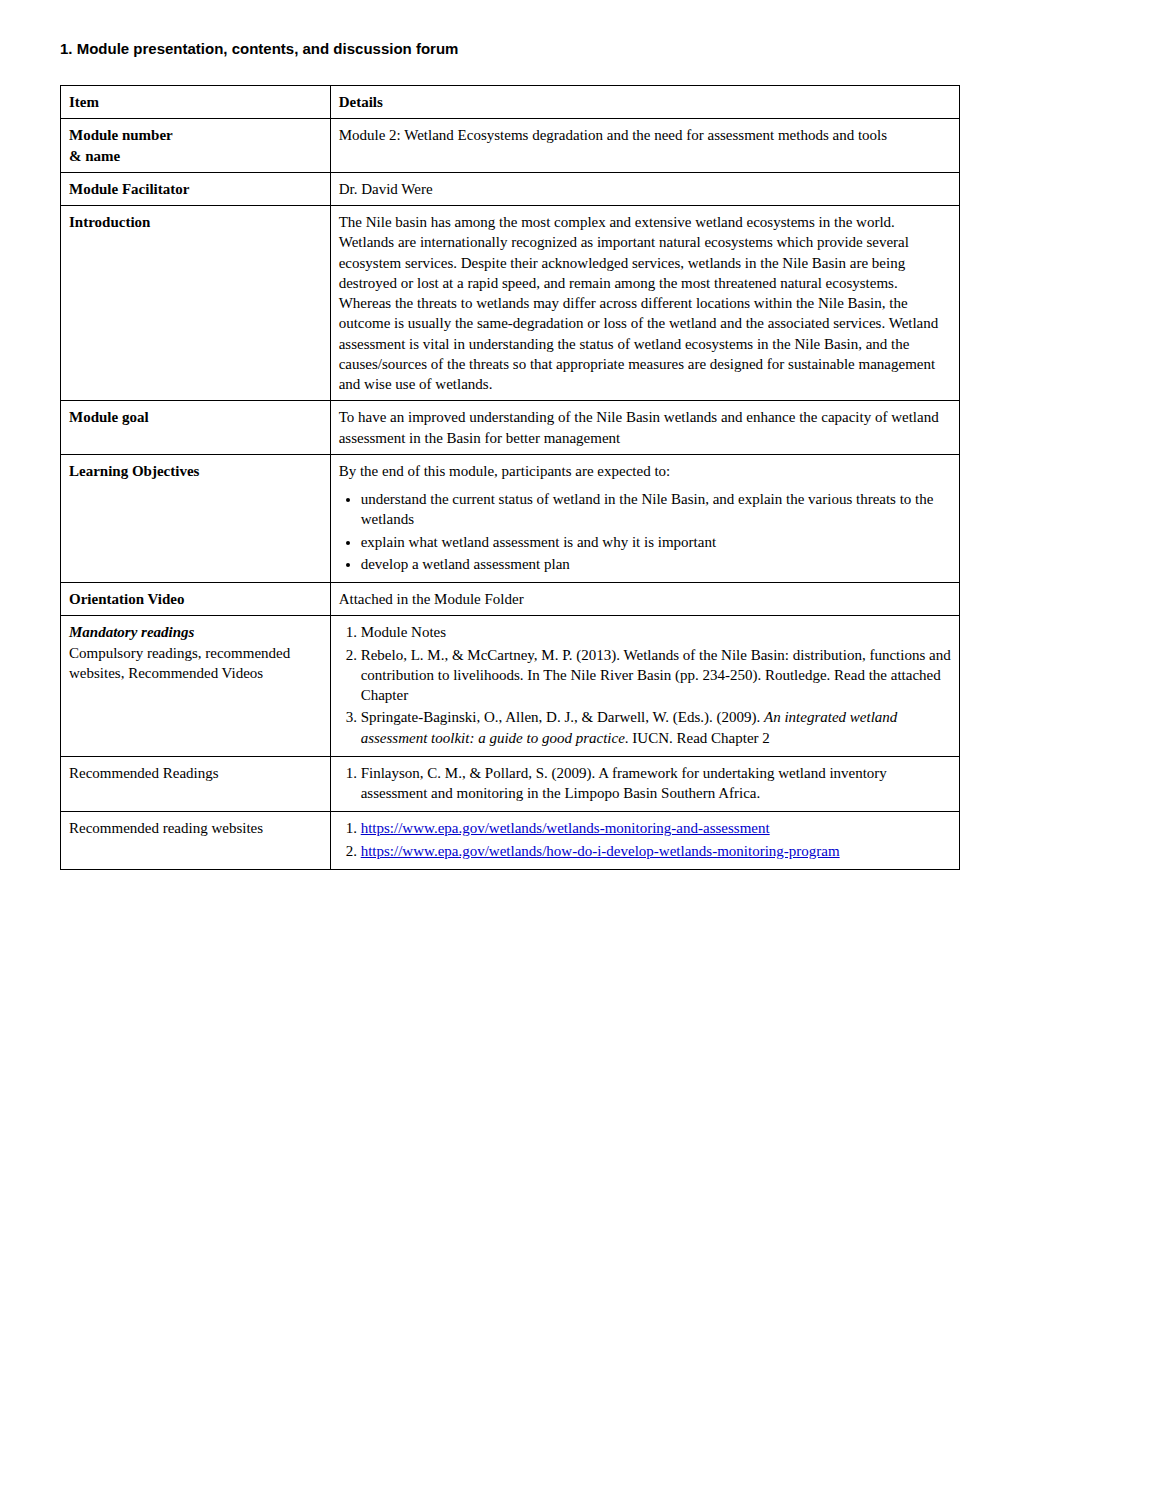1. Module presentation, contents, and discussion forum
| Item | Details |
| --- | --- |
| Module number & name | Module 2: Wetland Ecosystems degradation and the need for assessment methods and tools |
| Module Facilitator | Dr. David Were |
| Introduction | The Nile basin has among the most complex and extensive wetland ecosystems in the world. Wetlands are internationally recognized as important natural ecosystems which provide several ecosystem services. Despite their acknowledged services, wetlands in the Nile Basin are being destroyed or lost at a rapid speed, and remain among the most threatened natural ecosystems. Whereas the threats to wetlands may differ across different locations within the Nile Basin, the outcome is usually the same-degradation or loss of the wetland and the associated services. Wetland assessment is vital in understanding the status of wetland ecosystems in the Nile Basin, and the causes/sources of the threats so that appropriate measures are designed for sustainable management and wise use of wetlands. |
| Module goal | To have an improved understanding of the Nile Basin wetlands and enhance the capacity of wetland assessment in the Basin for better management |
| Learning Objectives | By the end of this module, participants are expected to: understand the current status of wetland in the Nile Basin, and explain the various threats to the wetlands explain what wetland assessment is and why it is important develop a wetland assessment plan |
| Orientation Video | Attached in the Module Folder |
| Mandatory readings Compulsory readings, recommended websites, Recommended Videos | Module Notes Rebelo, L. M., & McCartney, M. P. (2013). Wetlands of the Nile Basin: distribution, functions and contribution to livelihoods. In The Nile River Basin (pp. 234-250). Routledge. Read the attached Chapter Springate-Baginski, O., Allen, D. J., & Darwell, W. (Eds.). (2009). An integrated wetland assessment toolkit: a guide to good practice . IUCN. Read Chapter 2 |
| Recommended Readings | Finlayson, C. M., & Pollard, S. (2009). A framework for undertaking wetland inventory assessment and monitoring in the Limpopo Basin Southern Africa. |
| Recommended reading websites | https://www.epa.gov/wetlands/wetlands-monitoring-and-assessment https://www.epa.gov/wetlands/how-do-i-develop-wetlands-monitoring-program |